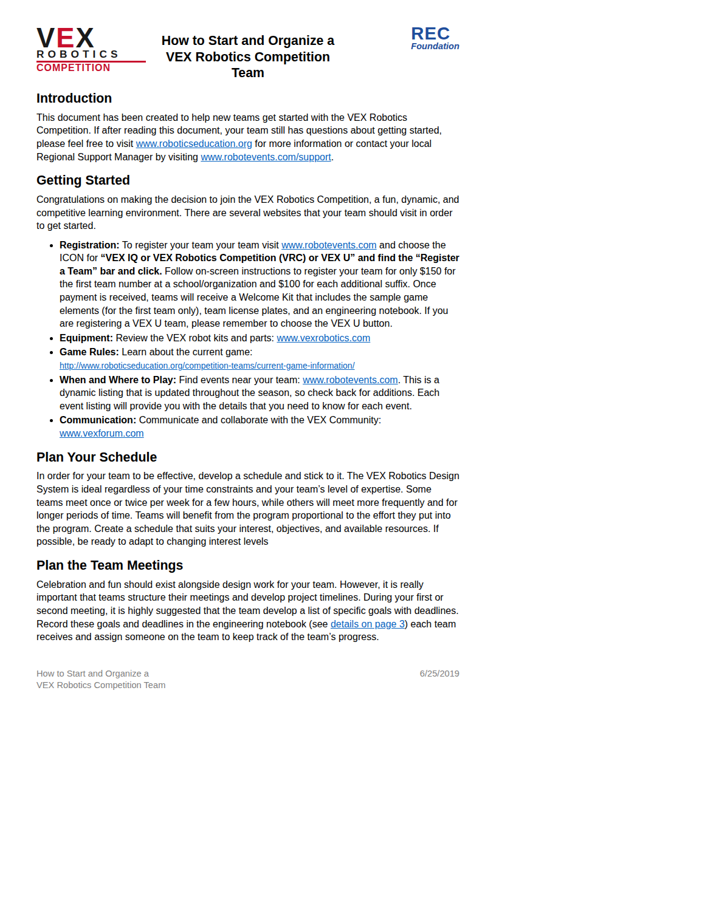VEX ROBOTICS COMPETITION
How to Start and Organize a
VEX Robotics Competition Team
REC Foundation
Introduction
This document has been created to help new teams get started with the VEX Robotics Competition. If after reading this document, your team still has questions about getting started, please feel free to visit www.roboticseducation.org for more information or contact your local Regional Support Manager by visiting www.robotevents.com/support.
Getting Started
Congratulations on making the decision to join the VEX Robotics Competition, a fun, dynamic, and competitive learning environment. There are several websites that your team should visit in order to get started.
Registration: To register your team your team visit www.robotevents.com and choose the ICON for “VEX IQ or VEX Robotics Competition (VRC) or VEX U” and find the “Register a Team” bar and click. Follow on-screen instructions to register your team for only $150 for the first team number at a school/organization and $100 for each additional suffix. Once payment is received, teams will receive a Welcome Kit that includes the sample game elements (for the first team only), team license plates, and an engineering notebook. If you are registering a VEX U team, please remember to choose the VEX U button.
Equipment: Review the VEX robot kits and parts: www.vexrobotics.com
Game Rules: Learn about the current game:
http://www.roboticseducation.org/competition-teams/current-game-information/
When and Where to Play: Find events near your team: www.robotevents.com. This is a dynamic listing that is updated throughout the season, so check back for additions. Each event listing will provide you with the details that you need to know for each event.
Communication: Communicate and collaborate with the VEX Community:
www.vexforum.com
Plan Your Schedule
In order for your team to be effective, develop a schedule and stick to it. The VEX Robotics Design System is ideal regardless of your time constraints and your team’s level of expertise. Some teams meet once or twice per week for a few hours, while others will meet more frequently and for longer periods of time. Teams will benefit from the program proportional to the effort they put into the program. Create a schedule that suits your interest, objectives, and available resources. If possible, be ready to adapt to changing interest levels
Plan the Team Meetings
Celebration and fun should exist alongside design work for your team. However, it is really important that teams structure their meetings and develop project timelines. During your first or second meeting, it is highly suggested that the team develop a list of specific goals with deadlines. Record these goals and deadlines in the engineering notebook (see details on page 3) each team receives and assign someone on the team to keep track of the team’s progress.
How to Start and Organize a
VEX Robotics Competition Team
6/25/2019